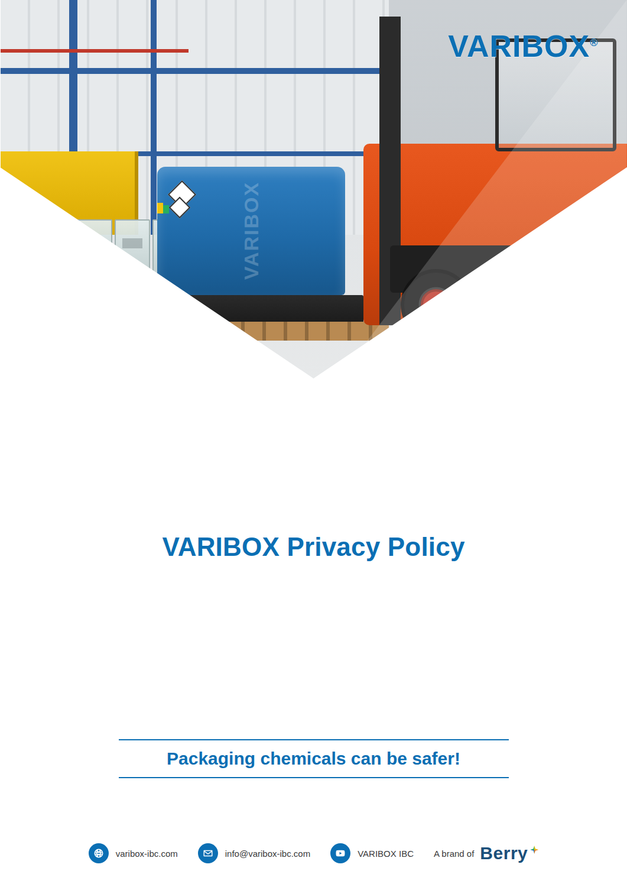VARI BOX®
VARIBOX Privacy Policy
Packaging chemicals can be safer!
varibox-ibc.com
info@varibox-ibc.com
VARIBOX IBC
A brand of Berry